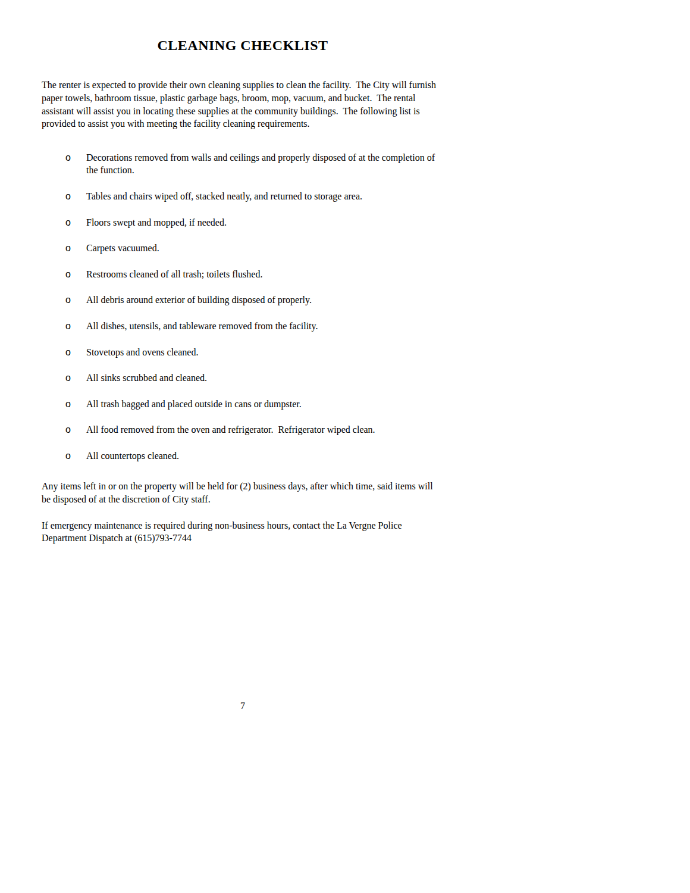CLEANING CHECKLIST
The renter is expected to provide their own cleaning supplies to clean the facility. The City will furnish paper towels, bathroom tissue, plastic garbage bags, broom, mop, vacuum, and bucket. The rental assistant will assist you in locating these supplies at the community buildings. The following list is provided to assist you with meeting the facility cleaning requirements.
Decorations removed from walls and ceilings and properly disposed of at the completion of the function.
Tables and chairs wiped off, stacked neatly, and returned to storage area.
Floors swept and mopped, if needed.
Carpets vacuumed.
Restrooms cleaned of all trash; toilets flushed.
All debris around exterior of building disposed of properly.
All dishes, utensils, and tableware removed from the facility.
Stovetops and ovens cleaned.
All sinks scrubbed and cleaned.
All trash bagged and placed outside in cans or dumpster.
All food removed from the oven and refrigerator. Refrigerator wiped clean.
All countertops cleaned.
Any items left in or on the property will be held for (2) business days, after which time, said items will be disposed of at the discretion of City staff.
If emergency maintenance is required during non-business hours, contact the La Vergne Police Department Dispatch at (615)793-7744
7